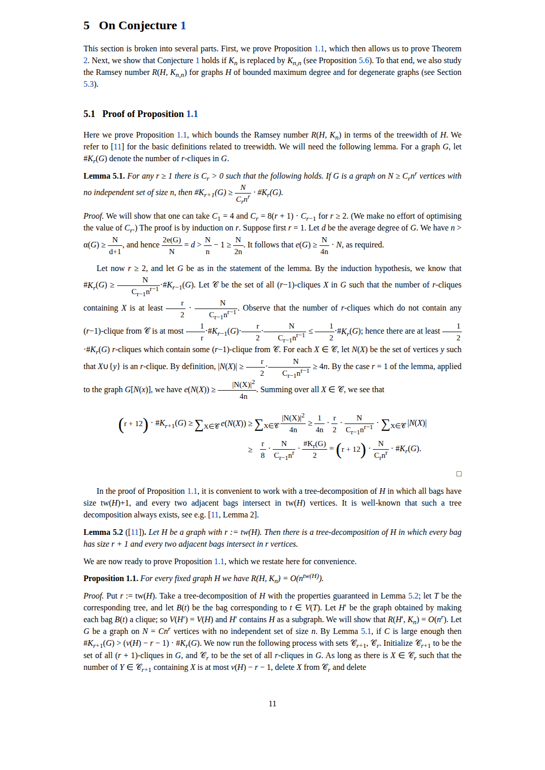5 On Conjecture 1
This section is broken into several parts. First, we prove Proposition 1.1, which then allows us to prove Theorem 2. Next, we show that Conjecture 1 holds if Kn is replaced by Kn,n (see Proposition 5.6). To that end, we also study the Ramsey number R(H, Kn,n) for graphs H of bounded maximum degree and for degenerate graphs (see Section 5.3).
5.1 Proof of Proposition 1.1
Here we prove Proposition 1.1, which bounds the Ramsey number R(H, Kn) in terms of the treewidth of H. We refer to [11] for the basic definitions related to treewidth. We will need the following lemma. For a graph G, let #Kr(G) denote the number of r-cliques in G.
Lemma 5.1. For any r ≥ 1 there is Cr > 0 such that the following holds. If G is a graph on N ≥ Crnr vertices with no independent set of size n, then #Kr+1(G) ≥ NCrnr · #Kr(G).
Proof. We will show that one can take C1 = 4 and Cr = 8(r + 1) · Cr−1 for r ≥ 2. (We make no effort of optimising the value of Cr.) The proof is by induction on r. Suppose first r = 1. Let d be the average degree of G. We have n > α(G) ≥ Nd+1, and hence 2e(G) N = d > Nn − 1 ≥ N 2n. It follows that e(G) ≥ N 4n · N, as required.
Let now r ≥ 2, and let G be as in the statement of the lemma. By the induction hypothesis, we know that #Kr(G) ≥ NCr−1nr−1·#Kr−1(G). Let 𝒞 be the set of all (r−1)-cliques X in G such that the number of r-cliques containing X is at least r 2 · NCr−1nr−1. Observe that the number of r-cliques which do not contain any (r−1)-clique from 𝒞 is at most 1 r·#Kr−1(G)·r 2·NCr−1nr−1 ≤ 12·#Kr(G); hence there are at least 12·#Kr(G) r-cliques which contain some (r−1)-clique from 𝒞. For each X ∈ 𝒞, let N(X) be the set of vertices y such that X∪{y} is an r-clique. By definition, |N(X)| ≥ r 2·NCr−1nr−1 ≥ 4n. By the case r = 1 of the lemma, applied to the graph G[N(x)], we have e(N(X)) ≥ |N(X)|24n. Summing over all X ∈ 𝒞, we see that
| ( r + 1 2 ) · # K r +1 ( G ) ≥ | ∑ X∈𝒞 e ( N ( X )) ≥ | ∑ X∈𝒞 /N(X)/ 2 4n ≥ 1 4n · r 2 · N C r−1 n r−1 · ∑ X∈𝒞 / N ( X )/ |
| | ≥ | r 8 · N C r−1 n r · #K r (G) 2 = ( r + 1 2 ) · N C r n r · # K r ( G ). |
□
In the proof of Proposition 1.1, it is convenient to work with a tree-decomposition of H in which all bags have size tw(H)+1, and every two adjacent bags intersect in tw(H) vertices. It is well-known that such a tree decomposition always exists, see e.g. [11, Lemma 2].
Lemma 5.2 ([11]). Let H be a graph with r := tw(H). Then there is a tree-decomposition of H in which every bag has size r + 1 and every two adjacent bags intersect in r vertices.
We are now ready to prove Proposition 1.1, which we restate here for convenience.
Proposition 1.1. For every fixed graph H we have R(H, Kn) = O(ntw(H)).
Proof. Put r := tw(H). Take a tree-decomposition of H with the properties guaranteed in Lemma 5.2; let T be the corresponding tree, and let B(t) be the bag corresponding to t ∈ V(T). Let H′ be the graph obtained by making each bag B(t) a clique; so V(H′) = V(H) and H′ contains H as a subgraph. We will show that R(H′, Kn) = O(nr). Let G be a graph on N = Cnr vertices with no independent set of size n. By Lemma 5.1, if C is large enough then #Kr+1(G) > (v(H) − r − 1) · #Kr(G). We now run the following process with sets 𝒞r+1, 𝒞r. Initialize 𝒞r+1 to be the set of all (r + 1)-cliques in G, and 𝒞r to be the set of all r-cliques in G. As long as there is X ∈ 𝒞r such that the number of Y ∈ 𝒞r+1 containing X is at most v(H) − r − 1, delete X from 𝒞r and delete
11